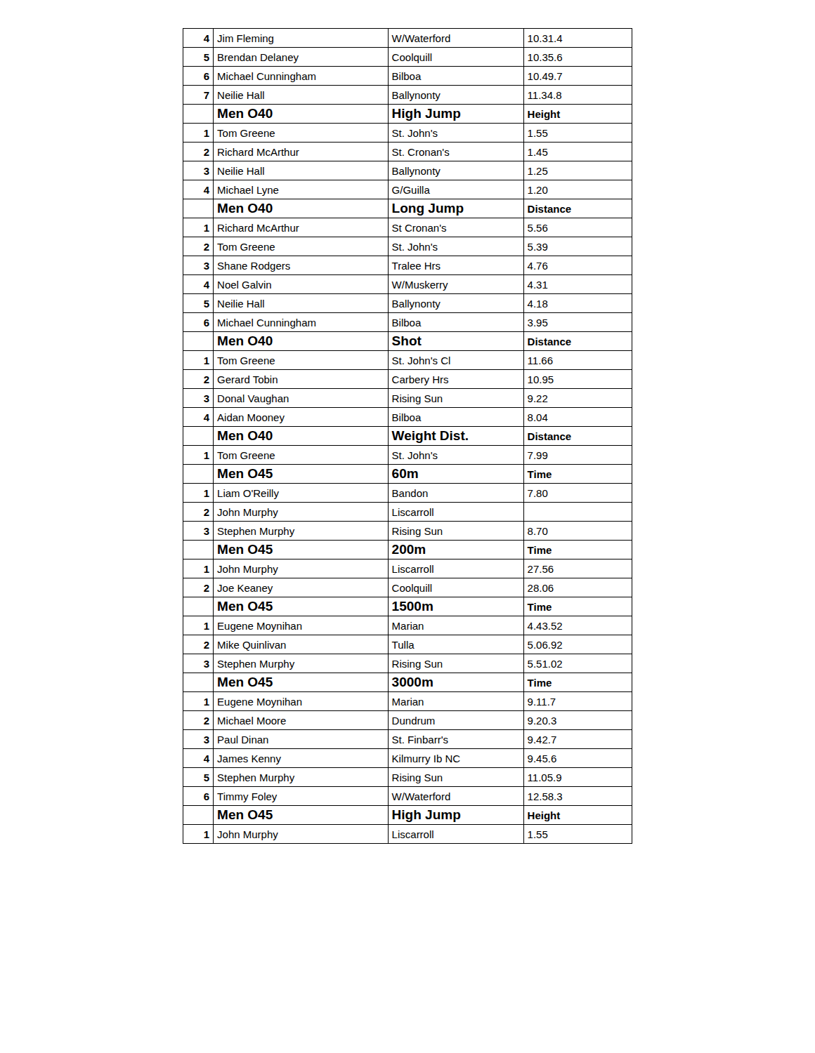| 4 | Jim Fleming | W/Waterford | 10.31.4 |
| 5 | Brendan Delaney | Coolquill | 10.35.6 |
| 6 | Michael Cunningham | Bilboa | 10.49.7 |
| 7 | Neilie Hall | Ballynonty | 11.34.8 |
| | Men O40 | High Jump | Height |
| 1 | Tom Greene | St. John's | 1.55 |
| 2 | Richard McArthur | St. Cronan's | 1.45 |
| 3 | Neilie Hall | Ballynonty | 1.25 |
| 4 | Michael Lyne | G/Guilla | 1.20 |
| | Men O40 | Long Jump | Distance |
| 1 | Richard McArthur | St Cronan's | 5.56 |
| 2 | Tom Greene | St. John's | 5.39 |
| 3 | Shane Rodgers | Tralee Hrs | 4.76 |
| 4 | Noel Galvin | W/Muskerry | 4.31 |
| 5 | Neilie Hall | Ballynonty | 4.18 |
| 6 | Michael Cunningham | Bilboa | 3.95 |
| | Men O40 | Shot | Distance |
| 1 | Tom Greene | St. John's Cl | 11.66 |
| 2 | Gerard Tobin | Carbery Hrs | 10.95 |
| 3 | Donal Vaughan | Rising Sun | 9.22 |
| 4 | Aidan Mooney | Bilboa | 8.04 |
| | Men O40 | Weight Dist. | Distance |
| 1 | Tom Greene | St. John's | 7.99 |
| | Men O45 | 60m | Time |
| 1 | Liam O'Reilly | Bandon | 7.80 |
| 2 | John Murphy | Liscarroll | |
| 3 | Stephen Murphy | Rising Sun | 8.70 |
| | Men O45 | 200m | Time |
| 1 | John Murphy | Liscarroll | 27.56 |
| 2 | Joe Keaney | Coolquill | 28.06 |
| | Men O45 | 1500m | Time |
| 1 | Eugene Moynihan | Marian | 4.43.52 |
| 2 | Mike Quinlivan | Tulla | 5.06.92 |
| 3 | Stephen Murphy | Rising Sun | 5.51.02 |
| | Men O45 | 3000m | Time |
| 1 | Eugene Moynihan | Marian | 9.11.7 |
| 2 | Michael Moore | Dundrum | 9.20.3 |
| 3 | Paul Dinan | St. Finbarr's | 9.42.7 |
| 4 | James Kenny | Kilmurry Ib NC | 9.45.6 |
| 5 | Stephen Murphy | Rising Sun | 11.05.9 |
| 6 | Timmy Foley | W/Waterford | 12.58.3 |
| | Men O45 | High Jump | Height |
| 1 | John Murphy | Liscarroll | 1.55 |